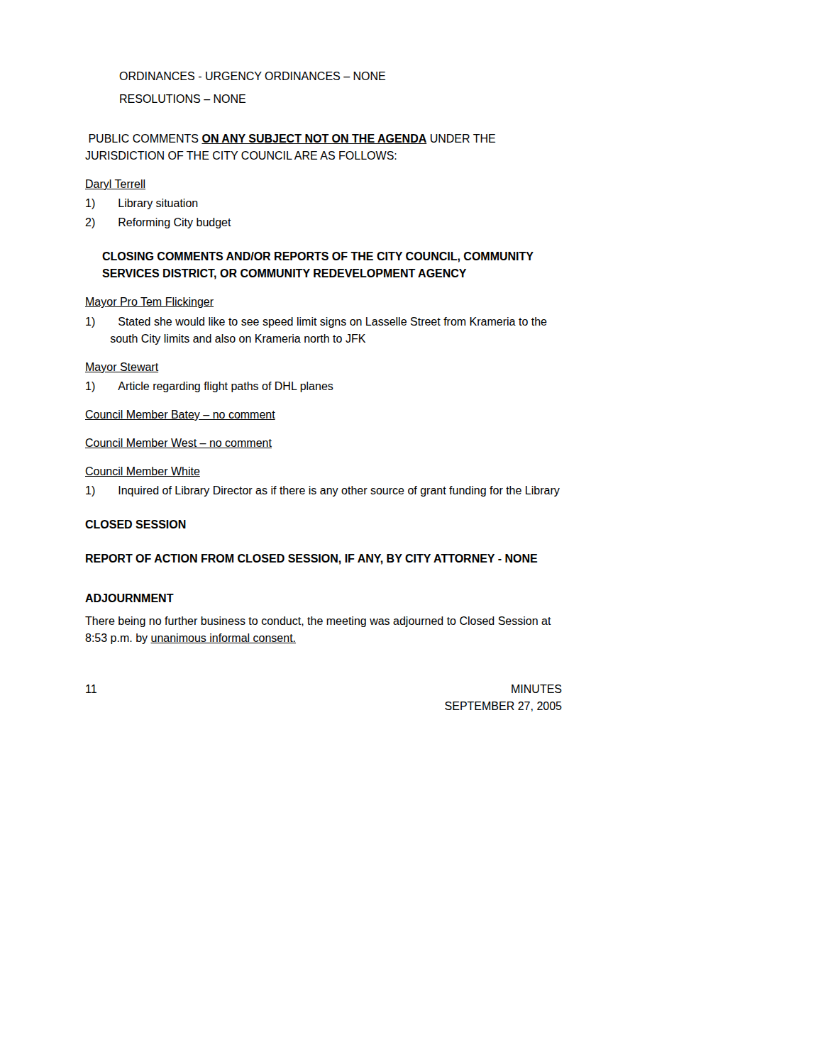ORDINANCES - URGENCY ORDINANCES – NONE
RESOLUTIONS – NONE
PUBLIC COMMENTS ON ANY SUBJECT NOT ON THE AGENDA UNDER THE JURISDICTION OF THE CITY COUNCIL ARE AS FOLLOWS:
Daryl Terrell
1)  Library situation
2)  Reforming City budget
CLOSING COMMENTS AND/OR REPORTS OF THE CITY COUNCIL, COMMUNITY SERVICES DISTRICT, OR COMMUNITY REDEVELOPMENT AGENCY
Mayor Pro Tem Flickinger
1)  Stated she would like to see speed limit signs on Lasselle Street from Krameria to the south City limits and also on Krameria north to JFK
Mayor Stewart
1)  Article regarding flight paths of DHL planes
Council Member Batey – no comment
Council Member West – no comment
Council Member White
1)  Inquired of Library Director as if there is any other source of grant funding for the Library
CLOSED SESSION
REPORT OF ACTION FROM CLOSED SESSION, IF ANY, BY CITY ATTORNEY - NONE
ADJOURNMENT
There being no further business to conduct, the meeting was adjourned to Closed Session at 8:53 p.m. by unanimous informal consent.
11
MINUTES
SEPTEMBER 27, 2005